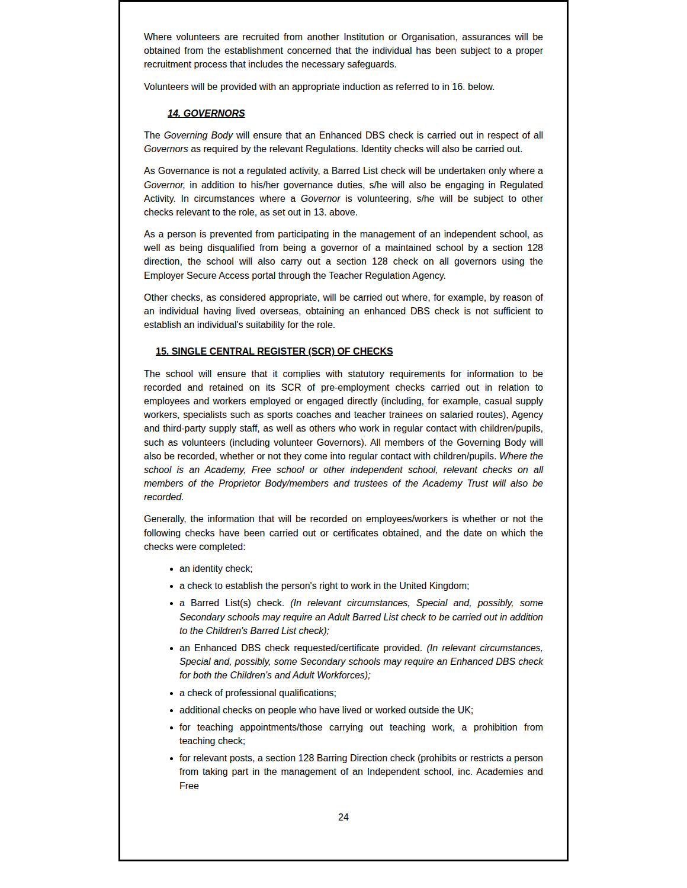Where volunteers are recruited from another Institution or Organisation, assurances will be obtained from the establishment concerned that the individual has been subject to a proper recruitment process that includes the necessary safeguards.
Volunteers will be provided with an appropriate induction as referred to in 16. below.
14. GOVERNORS
The Governing Body will ensure that an Enhanced DBS check is carried out in respect of all Governors as required by the relevant Regulations. Identity checks will also be carried out.
As Governance is not a regulated activity, a Barred List check will be undertaken only where a Governor, in addition to his/her governance duties, s/he will also be engaging in Regulated Activity. In circumstances where a Governor is volunteering, s/he will be subject to other checks relevant to the role, as set out in 13. above.
As a person is prevented from participating in the management of an independent school, as well as being disqualified from being a governor of a maintained school by a section 128 direction, the school will also carry out a section 128 check on all governors using the Employer Secure Access portal through the Teacher Regulation Agency.
Other checks, as considered appropriate, will be carried out where, for example, by reason of an individual having lived overseas, obtaining an enhanced DBS check is not sufficient to establish an individual's suitability for the role.
15. SINGLE CENTRAL REGISTER (SCR) OF CHECKS
The school will ensure that it complies with statutory requirements for information to be recorded and retained on its SCR of pre-employment checks carried out in relation to employees and workers employed or engaged directly (including, for example, casual supply workers, specialists such as sports coaches and teacher trainees on salaried routes), Agency and third-party supply staff, as well as others who work in regular contact with children/pupils, such as volunteers (including volunteer Governors). All members of the Governing Body will also be recorded, whether or not they come into regular contact with children/pupils. Where the school is an Academy, Free school or other independent school, relevant checks on all members of the Proprietor Body/members and trustees of the Academy Trust will also be recorded.
Generally, the information that will be recorded on employees/workers is whether or not the following checks have been carried out or certificates obtained, and the date on which the checks were completed:
an identity check;
a check to establish the person's right to work in the United Kingdom;
a Barred List(s) check. (In relevant circumstances, Special and, possibly, some Secondary schools may require an Adult Barred List check to be carried out in addition to the Children's Barred List check);
an Enhanced DBS check requested/certificate provided. (In relevant circumstances, Special and, possibly, some Secondary schools may require an Enhanced DBS check for both the Children's and Adult Workforces);
a check of professional qualifications;
additional checks on people who have lived or worked outside the UK;
for teaching appointments/those carrying out teaching work, a prohibition from teaching check;
for relevant posts, a section 128 Barring Direction check (prohibits or restricts a person from taking part in the management of an Independent school, inc. Academies and Free
24